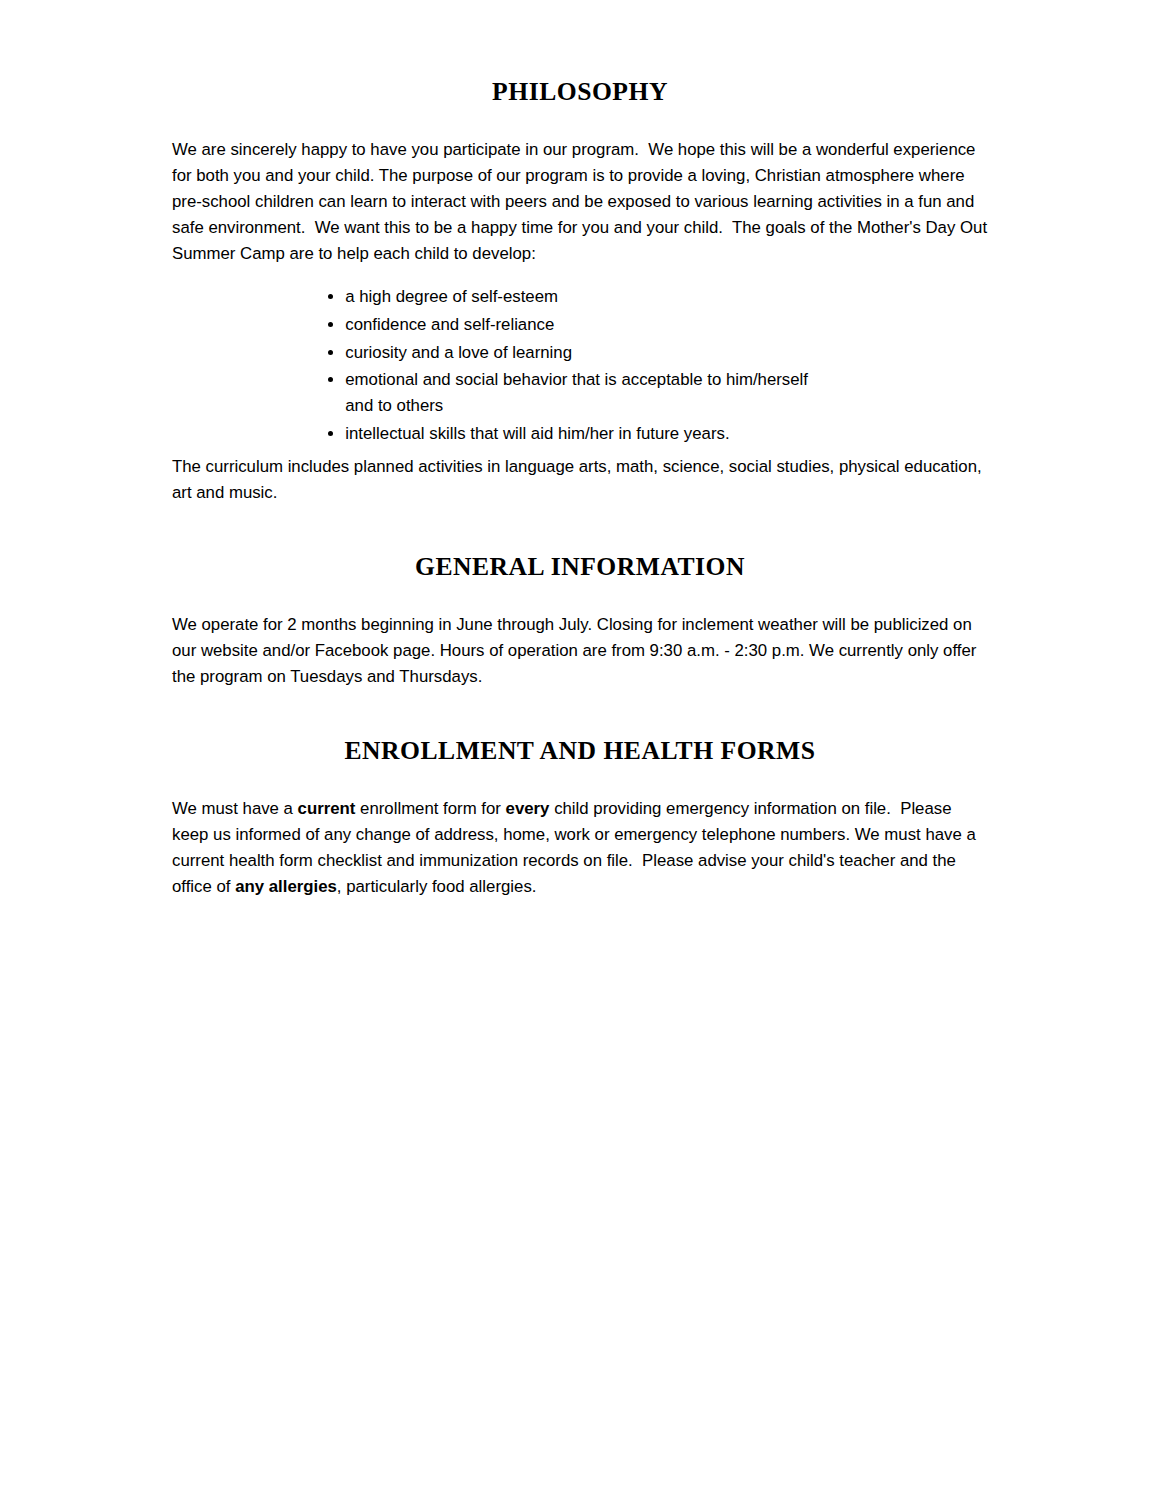PHILOSOPHY
We are sincerely happy to have you participate in our program. We hope this will be a wonderful experience for both you and your child. The purpose of our program is to provide a loving, Christian atmosphere where pre-school children can learn to interact with peers and be exposed to various learning activities in a fun and safe environment. We want this to be a happy time for you and your child. The goals of the Mother's Day Out Summer Camp are to help each child to develop:
a high degree of self-esteem
confidence and self-reliance
curiosity and a love of learning
emotional and social behavior that is acceptable to him/herself and to others
intellectual skills that will aid him/her in future years.
The curriculum includes planned activities in language arts, math, science, social studies, physical education, art and music.
GENERAL INFORMATION
We operate for 2 months beginning in June through July. Closing for inclement weather will be publicized on our website and/or Facebook page. Hours of operation are from 9:30 a.m. - 2:30 p.m. We currently only offer the program on Tuesdays and Thursdays.
ENROLLMENT AND HEALTH FORMS
We must have a current enrollment form for every child providing emergency information on file. Please keep us informed of any change of address, home, work or emergency telephone numbers. We must have a current health form checklist and immunization records on file. Please advise your child's teacher and the office of any allergies, particularly food allergies.